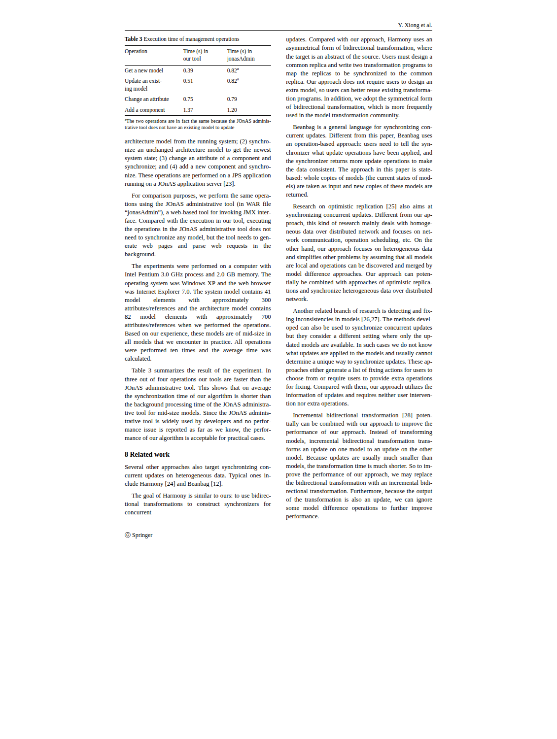Y. Xiong et al.
Table 3 Execution time of management operations
| Operation | Time (s) in our tool | Time (s) in jonasAdmin |
| --- | --- | --- |
| Get a new model | 0.39 | 0.82 a |
| Update an exist- ing model | 0.51 | 0.82 a |
| Change an attribute | 0.75 | 0.79 |
| Add a component | 1.37 | 1.20 |
aThe two operations are in fact the same because the JOnAS administrative tool does not have an existing model to update
architecture model from the running system; (2) synchronize an unchanged architecture model to get the newest system state; (3) change an attribute of a component and synchronize; and (4) add a new component and synchronize. These operations are performed on a JPS application running on a JOnAS application server [23].
For comparison purposes, we perform the same operations using the JOnAS administrative tool (in WAR file “jonasAdmin”), a web-based tool for invoking JMX interface. Compared with the execution in our tool, executing the operations in the JOnAS administrative tool does not need to synchronize any model, but the tool needs to generate web pages and parse web requests in the background.
The experiments were performed on a computer with Intel Pentium 3.0 GHz process and 2.0 GB memory. The operating system was Windows XP and the web browser was Internet Explorer 7.0. The system model contains 41 model elements with approximately 300 attributes/references and the architecture model contains 82 model elements with approximately 700 attributes/references when we performed the operations. Based on our experience, these models are of mid-size in all models that we encounter in practice. All operations were performed ten times and the average time was calculated.
Table 3 summarizes the result of the experiment. In three out of four operations our tools are faster than the JOnAS administrative tool. This shows that on average the synchronization time of our algorithm is shorter than the background processing time of the JOnAS administrative tool for mid-size models. Since the JOnAS administrative tool is widely used by developers and no performance issue is reported as far as we know, the performance of our algorithm is acceptable for practical cases.
8 Related work
Several other approaches also target synchronizing concurrent updates on heterogeneous data. Typical ones include Harmony [24] and Beanbag [12].
The goal of Harmony is similar to ours: to use bidirectional transformations to construct synchronizers for concurrent
updates. Compared with our approach, Harmony uses an asymmetrical form of bidirectional transformation, where the target is an abstract of the source. Users must design a common replica and write two transformation programs to map the replicas to be synchronized to the common replica. Our approach does not require users to design an extra model, so users can better reuse existing transformation programs. In addition, we adopt the symmetrical form of bidirectional transformation, which is more frequently used in the model transformation community.
Beanbag is a general language for synchronizing concurrent updates. Different from this paper, Beanbag uses an operation-based approach: users need to tell the synchronizer what update operations have been applied, and the synchronizer returns more update operations to make the data consistent. The approach in this paper is state-based: whole copies of models (the current states of models) are taken as input and new copies of these models are returned.
Research on optimistic replication [25] also aims at synchronizing concurrent updates. Different from our approach, this kind of research mainly deals with homogeneous data over distributed network and focuses on network communication, operation scheduling, etc. On the other hand, our approach focuses on heterogeneous data and simplifies other problems by assuming that all models are local and operations can be discovered and merged by model difference approaches. Our approach can potentially be combined with approaches of optimistic replications and synchronize heterogeneous data over distributed network.
Another related branch of research is detecting and fixing inconsistencies in models [26,27]. The methods developed can also be used to synchronize concurrent updates but they consider a different setting where only the updated models are available. In such cases we do not know what updates are applied to the models and usually cannot determine a unique way to synchronize updates. These approaches either generate a list of fixing actions for users to choose from or require users to provide extra operations for fixing. Compared with them, our approach utilizes the information of updates and requires neither user intervention nor extra operations.
Incremental bidirectional transformation [28] potentially can be combined with our approach to improve the performance of our approach. Instead of transforming models, incremental bidirectional transformation transforms an update on one model to an update on the other model. Because updates are usually much smaller than models, the transformation time is much shorter. So to improve the performance of our approach, we may replace the bidirectional transformation with an incremental bidirectional transformation. Furthermore, because the output of the transformation is also an update, we can ignore some model difference operations to further improve performance.
ⓒ Springer